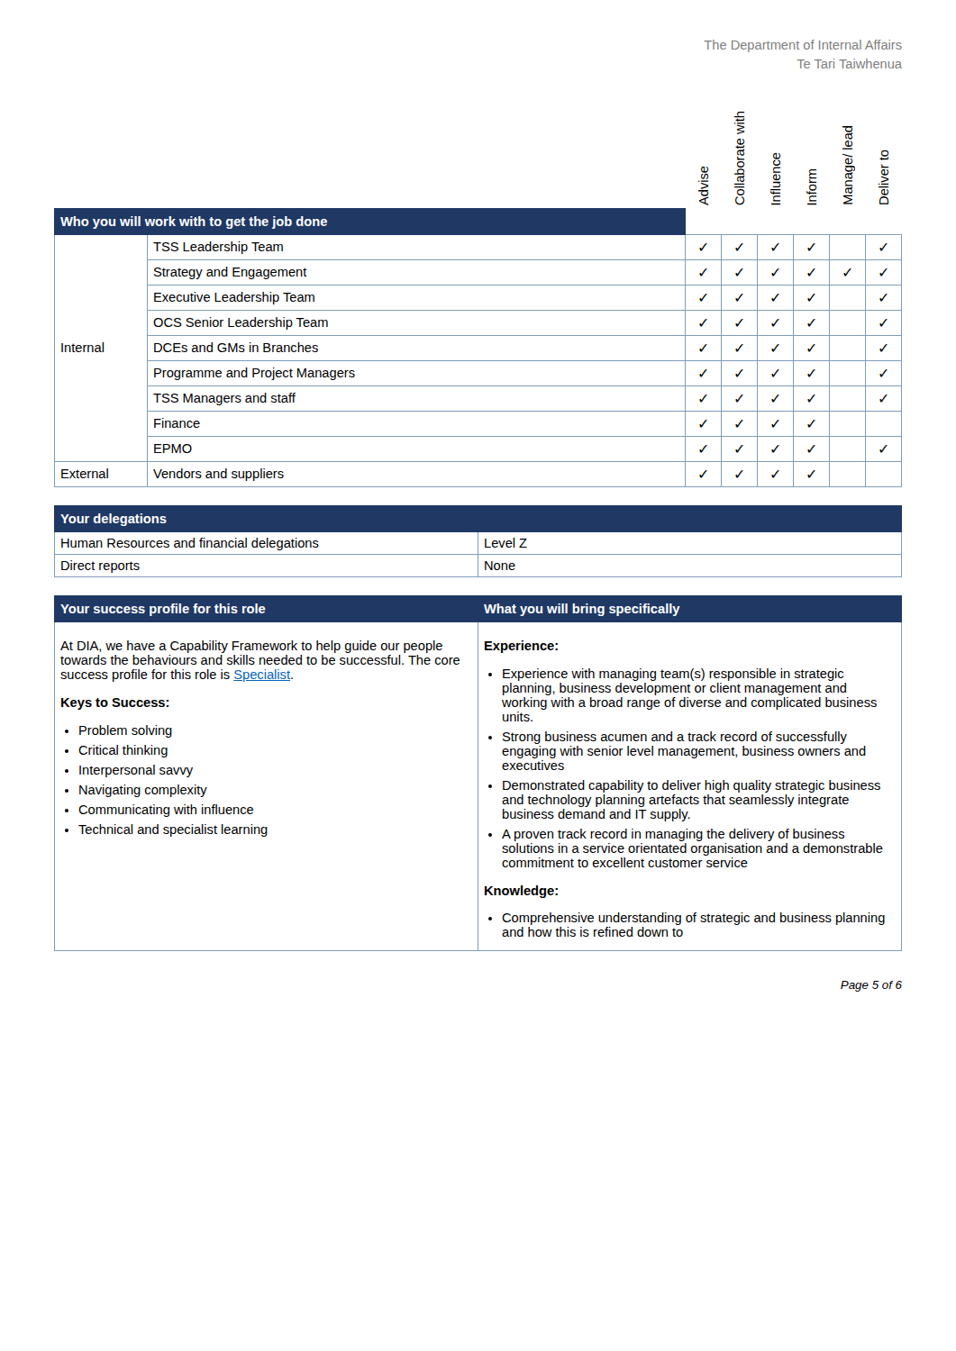The Department of Internal Affairs
Te Tari Taiwhenua
| | Advise | Collaborate with | Influence | Inform | Manage/ lead | Deliver to |
| Who you will work with to get the job done | | | | | | |
| Internal | TSS Leadership Team | ✓ | ✓ | ✓ | ✓ | | ✓ |
| Strategy and Engagement | ✓ | ✓ | ✓ | ✓ | ✓ | ✓ |
| Executive Leadership Team | ✓ | ✓ | ✓ | ✓ | | ✓ |
| OCS Senior Leadership Team | ✓ | ✓ | ✓ | ✓ | | ✓ |
| DCEs and GMs in Branches | ✓ | ✓ | ✓ | ✓ | | ✓ |
| Programme and Project Managers | ✓ | ✓ | ✓ | ✓ | | ✓ |
| TSS Managers and staff | ✓ | ✓ | ✓ | ✓ | | ✓ |
| Finance | ✓ | ✓ | ✓ | ✓ | | |
| EPMO | ✓ | ✓ | ✓ | ✓ | | ✓ |
| External | Vendors and suppliers | ✓ | ✓ | ✓ | ✓ | | |
| Your delegations |
| Human Resources and financial delegations | Level Z |
| Direct reports | None |
| Your success profile for this role | What you will bring specifically |
| At DIA, we have a Capability Framework to help guide our people towards the behaviours and skills needed to be successful. The core success profile for this role is Specialist . Keys to Success: Problem solving Critical thinking Interpersonal savvy Navigating complexity Communicating with influence Technical and specialist learning | Experience: Experience with managing team(s) responsible in strategic planning, business development or client management and working with a broad range of diverse and complicated business units. Strong business acumen and a track record of successfully engaging with senior level management, business owners and executives Demonstrated capability to deliver high quality strategic business and technology planning artefacts that seamlessly integrate business demand and IT supply. A proven track record in managing the delivery of business solutions in a service orientated organisation and a demonstrable commitment to excellent customer service Knowledge: Comprehensive understanding of strategic and business planning and how this is refined down to |
Page 5 of 6